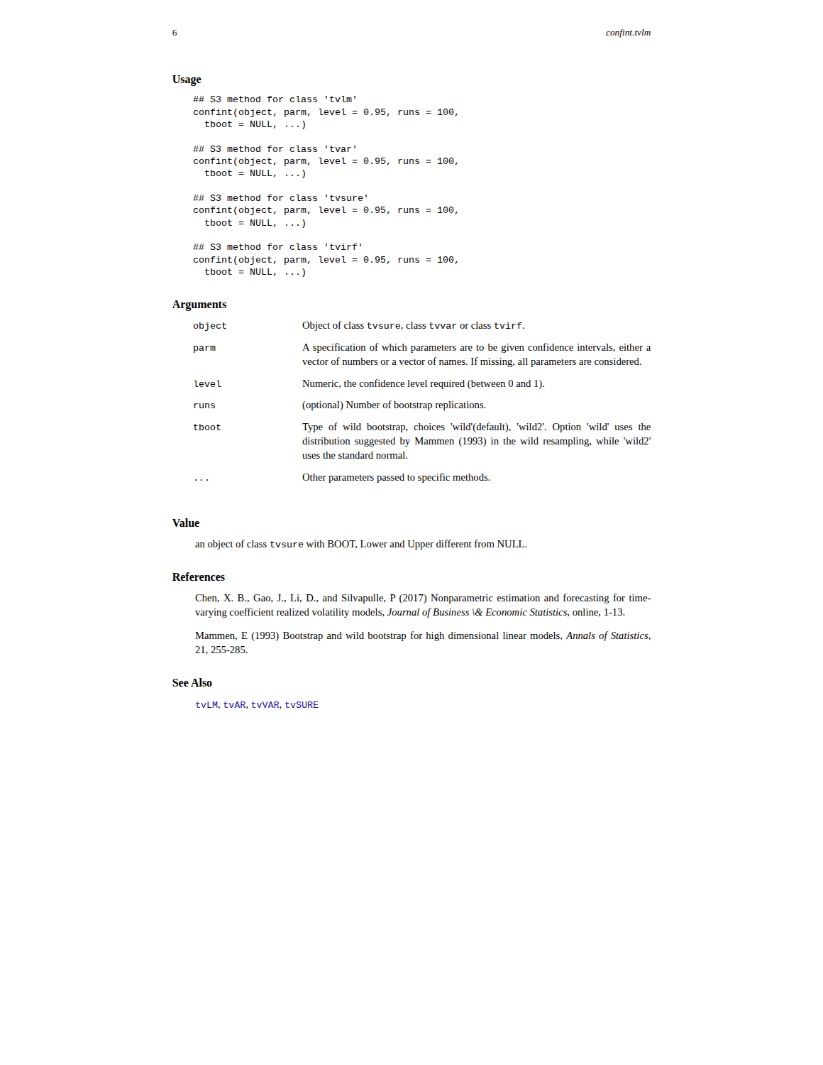6 confint.tvlm
Usage
## S3 method for class 'tvlm'
confint(object, parm, level = 0.95, runs = 100,
  tboot = NULL, ...)

## S3 method for class 'tvar'
confint(object, parm, level = 0.95, runs = 100,
  tboot = NULL, ...)

## S3 method for class 'tvsure'
confint(object, parm, level = 0.95, runs = 100,
  tboot = NULL, ...)

## S3 method for class 'tvirf'
confint(object, parm, level = 0.95, runs = 100,
  tboot = NULL, ...)
Arguments
object
Object of class tvsure, class tvvar or class tvirf.
parm
A specification of which parameters are to be given confidence intervals, either a vector of numbers or a vector of names. If missing, all parameters are considered.
level
Numeric, the confidence level required (between 0 and 1).
runs
(optional) Number of bootstrap replications.
tboot
Type of wild bootstrap, choices 'wild'(default), 'wild2'. Option 'wild' uses the distribution suggested by Mammen (1993) in the wild resampling, while 'wild2' uses the standard normal.
...
Other parameters passed to specific methods.
Value
an object of class tvsure with BOOT, Lower and Upper different from NULL.
References
Chen, X. B., Gao, J., Li, D., and Silvapulle, P (2017) Nonparametric estimation and forecasting for time-varying coefficient realized volatility models, Journal of Business \& Economic Statistics, online, 1-13.
Mammen, E (1993) Bootstrap and wild bootstrap for high dimensional linear models, Annals of Statistics, 21, 255-285.
See Also
tvLM, tvAR, tvVAR, tvSURE